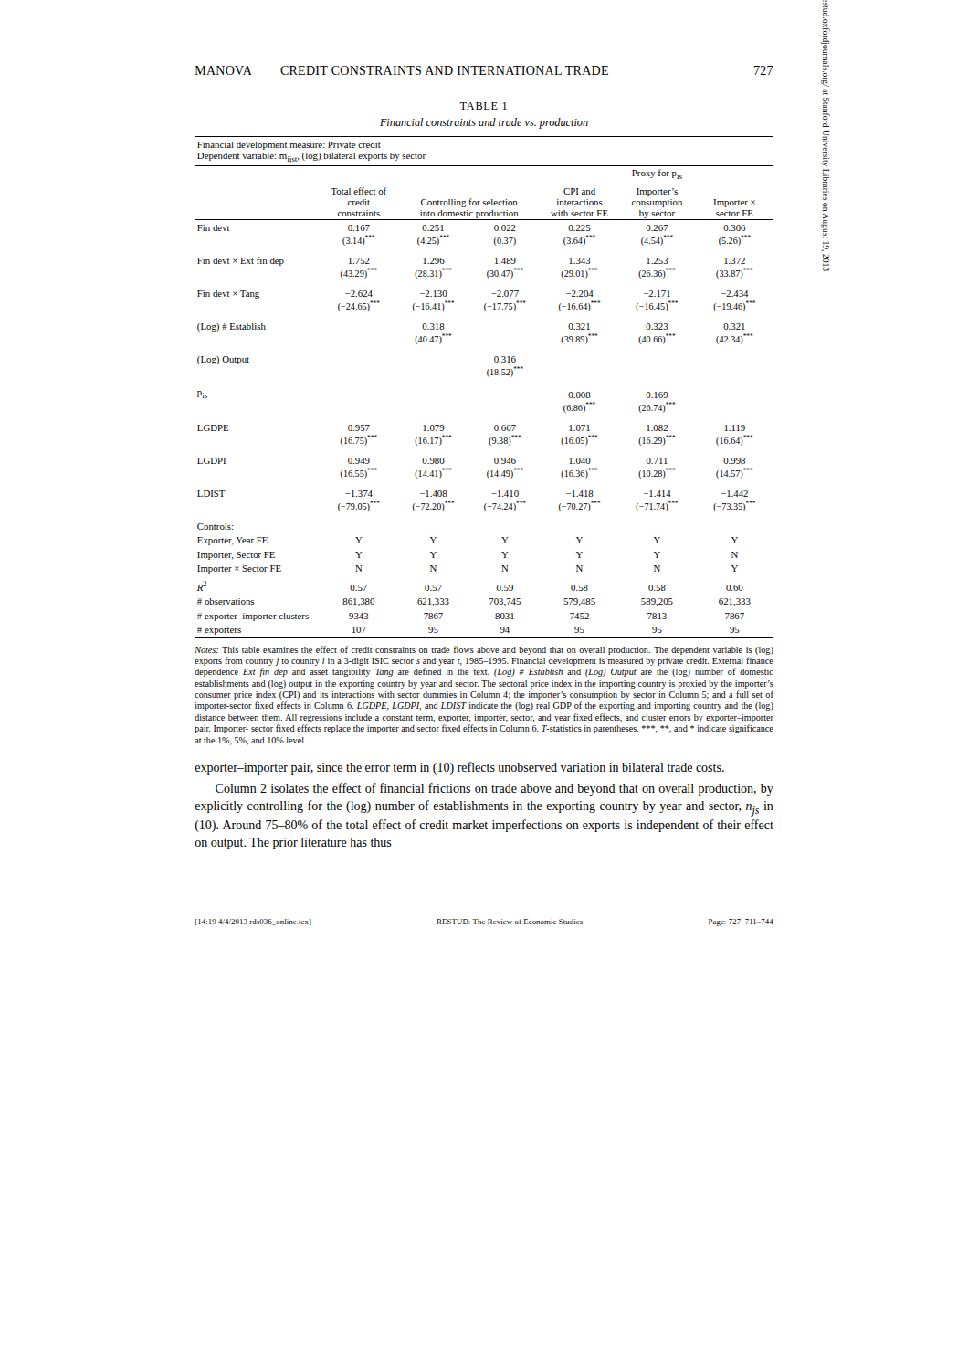MANOVA CREDIT CONSTRAINTS AND INTERNATIONAL TRADE 727
TABLE 1
Financial constraints and trade vs. production
| Financial development measure: Private credit Dependent variable: m ijst , (log) bilateral exports by sector |
| | | | | Proxy for p is |
| | Total effect of credit constraints | Controlling for selection into domestic production | CPI and interactions with sector FE | Importer’s consumption by sector | Importer × sector FE |
| Fin devt | 0.167 | 0.251 | 0.022 | 0.225 | 0.267 | 0.306 |
| | (3.14) *** | (4.25) *** | (0.37) | (3.64) *** | (4.54) *** | (5.26) *** |
| Fin devt × Ext fin dep | 1.752 | 1.296 | 1.489 | 1.343 | 1.253 | 1.372 |
| | (43.29) *** | (28.31) *** | (30.47) *** | (29.01) *** | (26.36) *** | (33.87) *** |
| Fin devt × Tang | −2.624 | −2.130 | −2.077 | −2.204 | −2.171 | −2.434 |
| | (−24.65) *** | (−16.41) *** | (−17.75) *** | (−16.64) *** | (−16.45) *** | (−19.46) *** |
| (Log) # Establish | | 0.318 | | 0.321 | 0.323 | 0.321 |
| | | (40.47) *** | | (39.89) *** | (40.66) *** | (42.34) *** |
| (Log) Output | | | 0.316 | | | |
| | | | (18.52) *** | | | |
| p is | | | | 0.008 | 0.169 | |
| | | | | (6.86) *** | (26.74) *** | |
| LGDPE | 0.957 | 1.079 | 0.667 | 1.071 | 1.082 | 1.119 |
| | (16.75) *** | (16.17) *** | (9.38) *** | (16.05) *** | (16.29) *** | (16.64) *** |
| LGDPI | 0.949 | 0.980 | 0.946 | 1.040 | 0.711 | 0.998 |
| | (16.55) *** | (14.41) *** | (14.49) *** | (16.36) *** | (10.28) *** | (14.57) *** |
| LDIST | −1.374 | −1.408 | −1.410 | −1.418 | −1.414 | −1.442 |
| | (−79.05) *** | (−72.20) *** | (−74.24) *** | (−70.27) *** | (−71.74) *** | (−73.35) *** |
| Controls: | | | | | | |
| Exporter, Year FE | Y | Y | Y | Y | Y | Y |
| Importer, Sector FE | Y | Y | Y | Y | Y | N |
| Importer × Sector FE | N | N | N | N | N | Y |
| R 2 | 0.57 | 0.57 | 0.59 | 0.58 | 0.58 | 0.60 |
| # observations | 861,380 | 621,333 | 703,745 | 579,485 | 589,205 | 621,333 |
| # exporter–importer clusters | 9343 | 7867 | 8031 | 7452 | 7813 | 7867 |
| # exporters | 107 | 95 | 94 | 95 | 95 | 95 |
Notes: This table examines the effect of credit constraints on trade flows above and beyond that on overall production. The dependent variable is (log) exports from country j to country i in a 3-digit ISIC sector s and year t, 1985–1995. Financial development is measured by private credit. External finance dependence Ext fin dep and asset tangibility Tang are defined in the text. (Log) # Establish and (Log) Output are the (log) number of domestic establishments and (log) output in the exporting country by year and sector. The sectoral price index in the importing country is proxied by the importer’s consumer price index (CPI) and its interactions with sector dummies in Column 4; the importer’s consumption by sector in Column 5; and a full set of importer-sector fixed effects in Column 6. LGDPE, LGDPI, and LDIST indicate the (log) real GDP of the exporting and importing country and the (log) distance between them. All regressions include a constant term, exporter, importer, sector, and year fixed effects, and cluster errors by exporter–importer pair. Importer- sector fixed effects replace the importer and sector fixed effects in Column 6. T-statistics in parentheses. ***, **, and * indicate significance at the 1%, 5%, and 10% level.
exporter–importer pair, since the error term in (10) reflects unobserved variation in bilateral trade costs.
Column 2 isolates the effect of financial frictions on trade above and beyond that on overall production, by explicitly controlling for the (log) number of establishments in the exporting country by year and sector, njs in (10). Around 75–80% of the total effect of credit market imperfections on exports is independent of their effect on output. The prior literature has thus
Downloaded from http://restud.oxfordjournals.org/ at Stanford University Libraries on August 19, 2013
[14:19 4/4/2013 rds036_online.tex] RESTUD: The Review of Economic Studies Page: 727 711–744